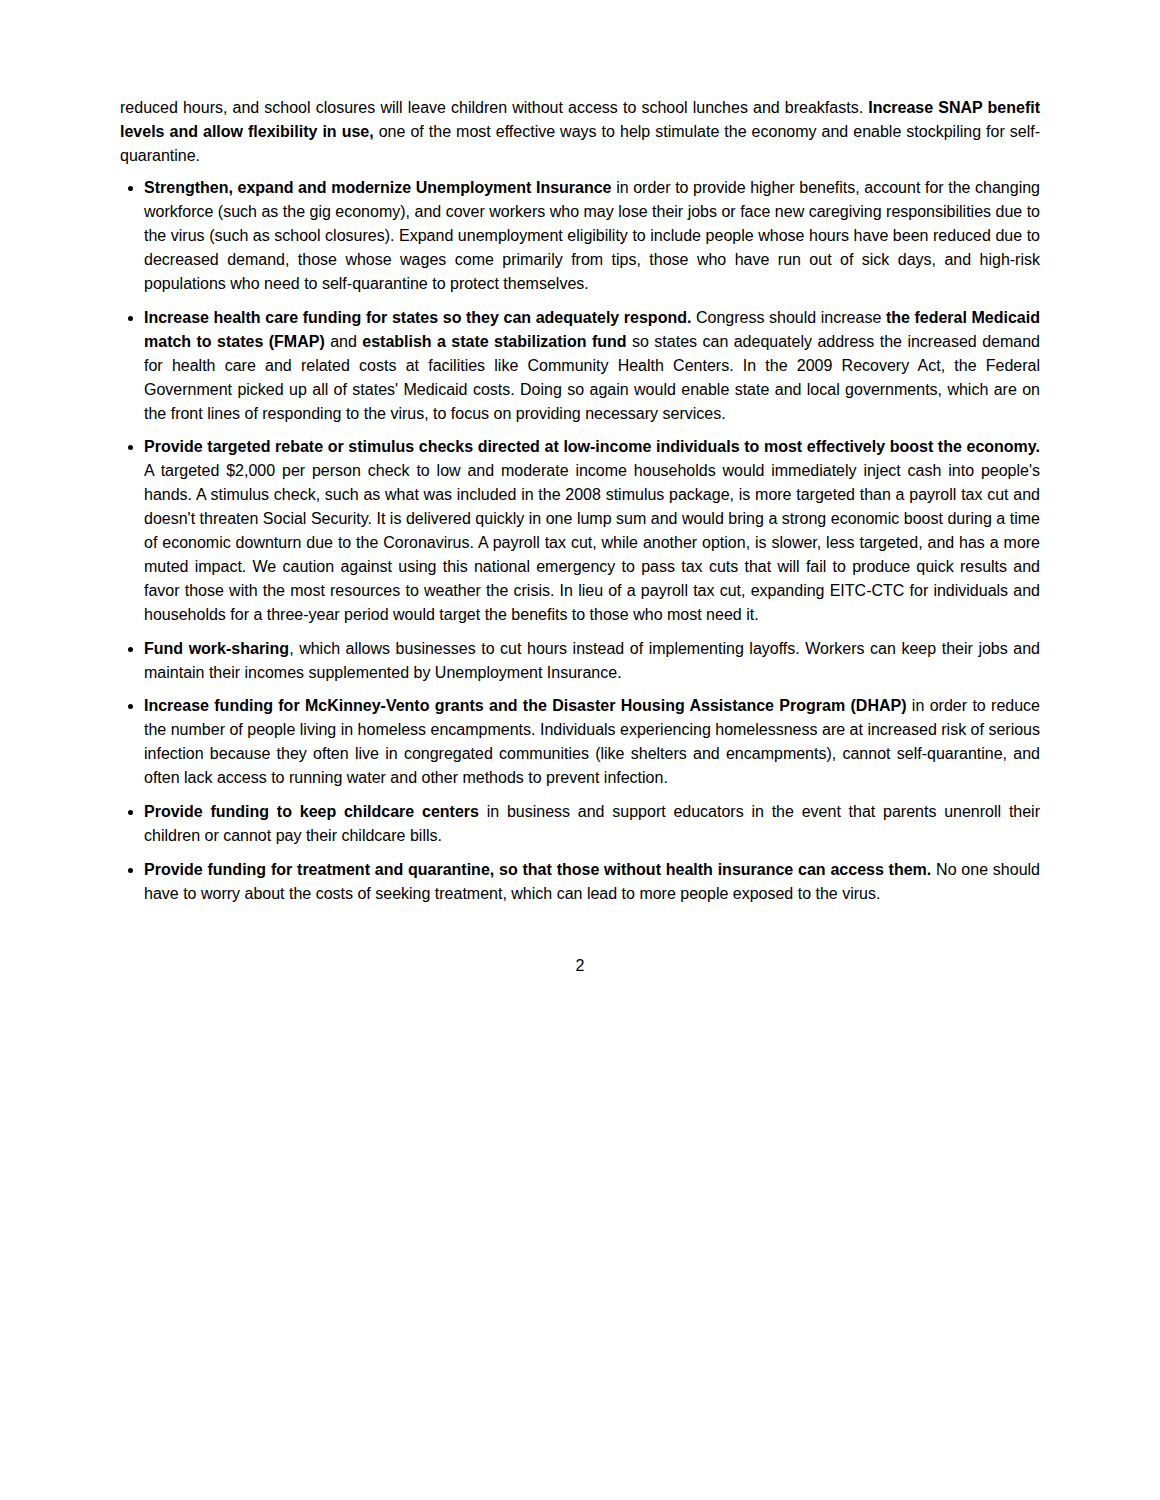reduced hours, and school closures will leave children without access to school lunches and breakfasts. Increase SNAP benefit levels and allow flexibility in use, one of the most effective ways to help stimulate the economy and enable stockpiling for self-quarantine.
Strengthen, expand and modernize Unemployment Insurance in order to provide higher benefits, account for the changing workforce (such as the gig economy), and cover workers who may lose their jobs or face new caregiving responsibilities due to the virus (such as school closures). Expand unemployment eligibility to include people whose hours have been reduced due to decreased demand, those whose wages come primarily from tips, those who have run out of sick days, and high-risk populations who need to self-quarantine to protect themselves.
Increase health care funding for states so they can adequately respond. Congress should increase the federal Medicaid match to states (FMAP) and establish a state stabilization fund so states can adequately address the increased demand for health care and related costs at facilities like Community Health Centers. In the 2009 Recovery Act, the Federal Government picked up all of states' Medicaid costs. Doing so again would enable state and local governments, which are on the front lines of responding to the virus, to focus on providing necessary services.
Provide targeted rebate or stimulus checks directed at low-income individuals to most effectively boost the economy. A targeted $2,000 per person check to low and moderate income households would immediately inject cash into people's hands. A stimulus check, such as what was included in the 2008 stimulus package, is more targeted than a payroll tax cut and doesn't threaten Social Security. It is delivered quickly in one lump sum and would bring a strong economic boost during a time of economic downturn due to the Coronavirus. A payroll tax cut, while another option, is slower, less targeted, and has a more muted impact. We caution against using this national emergency to pass tax cuts that will fail to produce quick results and favor those with the most resources to weather the crisis. In lieu of a payroll tax cut, expanding EITC-CTC for individuals and households for a three-year period would target the benefits to those who most need it.
Fund work-sharing, which allows businesses to cut hours instead of implementing layoffs. Workers can keep their jobs and maintain their incomes supplemented by Unemployment Insurance.
Increase funding for McKinney-Vento grants and the Disaster Housing Assistance Program (DHAP) in order to reduce the number of people living in homeless encampments. Individuals experiencing homelessness are at increased risk of serious infection because they often live in congregated communities (like shelters and encampments), cannot self-quarantine, and often lack access to running water and other methods to prevent infection.
Provide funding to keep childcare centers in business and support educators in the event that parents unenroll their children or cannot pay their childcare bills.
Provide funding for treatment and quarantine, so that those without health insurance can access them. No one should have to worry about the costs of seeking treatment, which can lead to more people exposed to the virus.
2